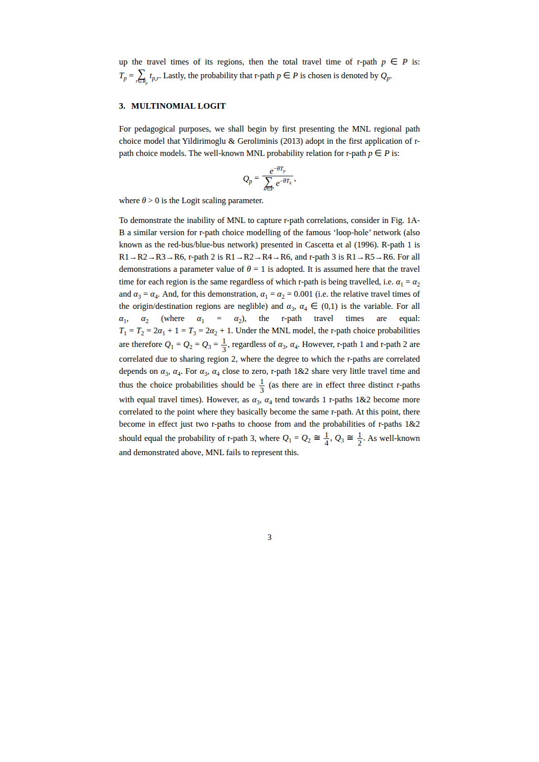up the travel times of its regions, then the total travel time of r-path p ∈ P is: Tp = ∑r∈Rp tp,r. Lastly, the probability that r-path p ∈ P is chosen is denoted by Qp.
3. Multinomial Logit
For pedagogical purposes, we shall begin by first presenting the MNL regional path choice model that Yildirimoglu & Geroliminis (2013) adopt in the first application of r-path choice models. The well-known MNL probability relation for r-path p ∈ P is:
Qp = e−θTp ∑k∈P e−θTk ,
where θ > 0 is the Logit scaling parameter.
To demonstrate the inability of MNL to capture r-path correlations, consider in Fig. 1A-B a similar version for r-path choice modelling of the famous ‘loop-hole’ network (also known as the red-bus/blue-bus network) presented in Cascetta et al (1996). R-path 1 is R1→R2→R3→R6, r-path 2 is R1→R2→R4→R6, and r-path 3 is R1→R5→R6. For all demonstrations a parameter value of θ = 1 is adopted. It is assumed here that the travel time for each region is the same regardless of which r-path is being travelled, i.e. α1 = α2 and α3 = α4. And, for this demonstration, α1 = α2 = 0.001 (i.e. the relative travel times of the origin/destination regions are neglible) and α3, α4 ∈ (0,1) is the variable. For all α1, α2 (where α1 = α2), the r-path travel times are equal: T1 = T2 = 2α1 + 1 = T3 = 2α2 + 1. Under the MNL model, the r-path choice probabilities are therefore Q1 = Q2 = Q3 = 13, regardless of α3, α4. However, r-path 1 and r-path 2 are correlated due to sharing region 2, where the degree to which the r-paths are correlated depends on α3, α4. For α3, α4 close to zero, r-path 1&2 share very little travel time and thus the choice probabilities should be 13 (as there are in effect three distinct r-paths with equal travel times). However, as α3, α4 tend towards 1 r-paths 1&2 become more correlated to the point where they basically become the same r-path. At this point, there become in effect just two r-paths to choose from and the probabilities of r-paths 1&2 should equal the probability of r-path 3, where Q1 = Q2 ≅ 14, Q3 ≅ 12. As well-known and demonstrated above, MNL fails to represent this.
3